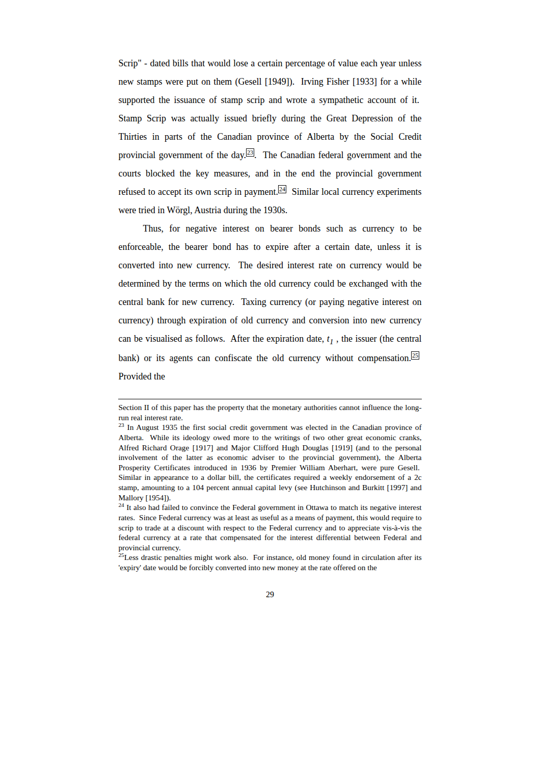Scrip" - dated bills that would lose a certain percentage of value each year unless new stamps were put on them (Gesell [1949]). Irving Fisher [1933] for a while supported the issuance of stamp scrip and wrote a sympathetic account of it. Stamp Scrip was actually issued briefly during the Great Depression of the Thirties in parts of the Canadian province of Alberta by the Social Credit provincial government of the day.23. The Canadian federal government and the courts blocked the key measures, and in the end the provincial government refused to accept its own scrip in payment.24 Similar local currency experiments were tried in Wörgl, Austria during the 1930s.
Thus, for negative interest on bearer bonds such as currency to be enforceable, the bearer bond has to expire after a certain date, unless it is converted into new currency. The desired interest rate on currency would be determined by the terms on which the old currency could be exchanged with the central bank for new currency. Taxing currency (or paying negative interest on currency) through expiration of old currency and conversion into new currency can be visualised as follows. After the expiration date, t1 , the issuer (the central bank) or its agents can confiscate the old currency without compensation.25 Provided the
Section II of this paper has the property that the monetary authorities cannot influence the long-run real interest rate.
23 In August 1935 the first social credit government was elected in the Canadian province of Alberta. While its ideology owed more to the writings of two other great economic cranks, Alfred Richard Orage [1917] and Major Clifford Hugh Douglas [1919] (and to the personal involvement of the latter as economic adviser to the provincial government), the Alberta Prosperity Certificates introduced in 1936 by Premier William Aberhart, were pure Gesell. Similar in appearance to a dollar bill, the certificates required a weekly endorsement of a 2c stamp, amounting to a 104 percent annual capital levy (see Hutchinson and Burkitt [1997] and Mallory [1954]).
24 It also had failed to convince the Federal government in Ottawa to match its negative interest rates. Since Federal currency was at least as useful as a means of payment, this would require to scrip to trade at a discount with respect to the Federal currency and to appreciate vis-à-vis the federal currency at a rate that compensated for the interest differential between Federal and provincial currency.
25Less drastic penalties might work also. For instance, old money found in circulation after its 'expiry' date would be forcibly converted into new money at the rate offered on the
29